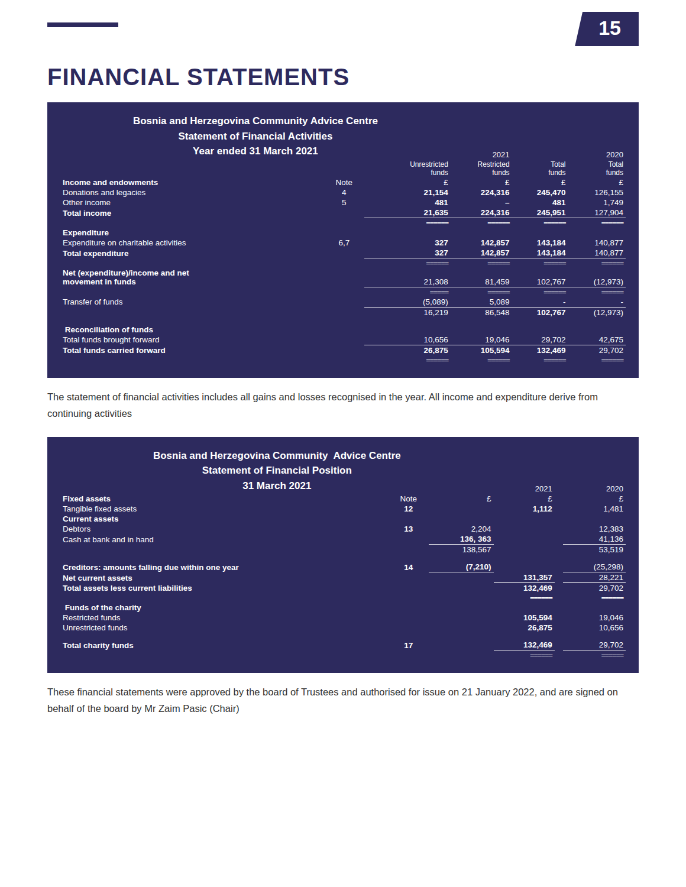15
FINANCIAL STATEMENTS
| Bosnia and Herzegovina Community Advice Centre Statement of Financial Activities Year ended 31 March 2021 | 2021 | | 2020 |
| | | Unrestricted funds | Restricted funds | Total funds | Total funds |
| Income and endowments | Note | £ | £ | £ | £ |
| Donations and legacies | 4 | 21,154 | 224,316 | 245,470 | 126,155 |
| Other income | 5 | 481 | – | 481 | 1,749 |
| Total income | | 21,635 | 224,316 | 245,951 | 127,904 |
| | | ====== | ====== | ====== | ====== |
| Expenditure | | | | | |
| Expenditure on charitable activities | 6,7 | 327 | 142,857 | 143,184 | 140,877 |
| Total expenditure | | 327 | 142,857 | 143,184 | 140,877 |
| | | ====== | ====== | ====== | ====== |
| Net (expenditure)/income and net movement in funds | | 21,308 | 81,459 | 102,767 | (12,973) |
| | | ===== | ====== | ====== | ====== |
| Transfer of funds | | (5,089) | 5,089 | - | - |
| | | 16,219 | 86,548 | 102,767 | (12,973) |
| Reconciliation of funds | | | | | |
| Total funds brought forward | | 10,656 | 19,046 | 29,702 | 42,675 |
| Total funds carried forward | | 26,875 | 105,594 | 132,469 | 29,702 |
| | | ====== | ====== | ====== | ====== |
The statement of financial activities includes all gains and losses recognised in the year. All income and expenditure derive from continuing activities
| Bosnia and Herzegovina Community Advice Centre Statement of Financial Position 31 March 2021 | 2021 | | 2020 |
| Fixed assets | Note | £ | £ | | £ |
| Tangible fixed assets | 12 | | 1,112 | | 1,481 |
| Current assets | | | | | |
| Debtors | 13 | 2,204 | | | 12,383 |
| Cash at bank and in hand | | 136, 363 | | | 41,136 |
| | | 138,567 | | | 53,519 |
| Creditors: amounts falling due within one year | 14 | (7,210) | | | (25,298) |
| Net current assets | | | 131,357 | | 28,221 |
| Total assets less current liabilities | | | 132,469 | | 29,702 |
| | | | ====== | | ====== |
| Funds of the charity | | | | | |
| Restricted funds | | | 105,594 | | 19,046 |
| Unrestricted funds | | | 26,875 | | 10,656 |
| Total charity funds | 17 | | 132,469 | | 29,702 |
| | | | ====== | | ====== |
These financial statements were approved by the board of Trustees and authorised for issue on 21 January 2022, and are signed on behalf of the board by Mr Zaim Pasic (Chair)